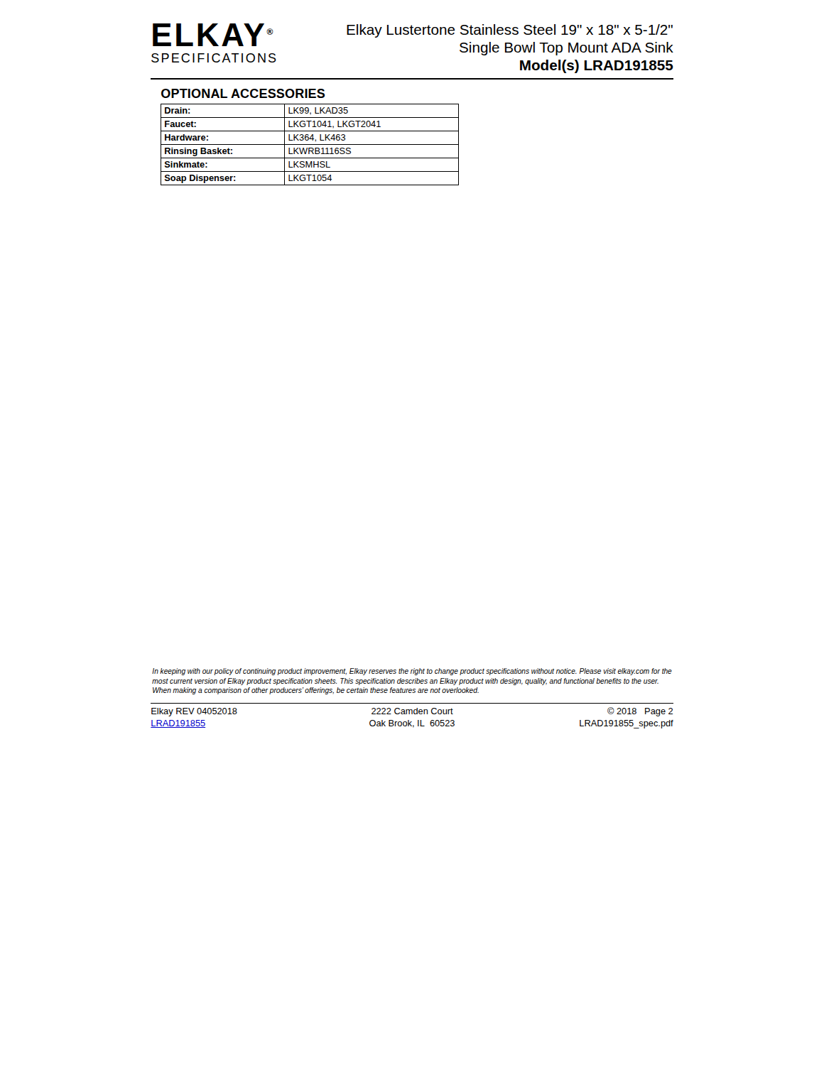ELKAY®
SPECIFICATIONS
Elkay Lustertone Stainless Steel 19" x 18" x 5-1/2"
Single Bowl Top Mount ADA Sink
Model(s) LRAD191855
OPTIONAL ACCESSORIES
| Drain: | LK99, LKAD35 |
| Faucet: | LKGT1041, LKGT2041 |
| Hardware: | LK364, LK463 |
| Rinsing Basket: | LKWRB1116SS |
| Sinkmate: | LKSMHSL |
| Soap Dispenser: | LKGT1054 |
In keeping with our policy of continuing product improvement, Elkay reserves the right to change product specifications without notice. Please visit elkay.com for the most current version of Elkay product specification sheets. This specification describes an Elkay product with design, quality, and functional benefits to the user. When making a comparison of other producers’ offerings, be certain these features are not overlooked.
Elkay REV 04052018
LRAD191855
2222 Camden Court
Oak Brook, IL 60523
© 2018 Page 2
LRAD191855_spec.pdf